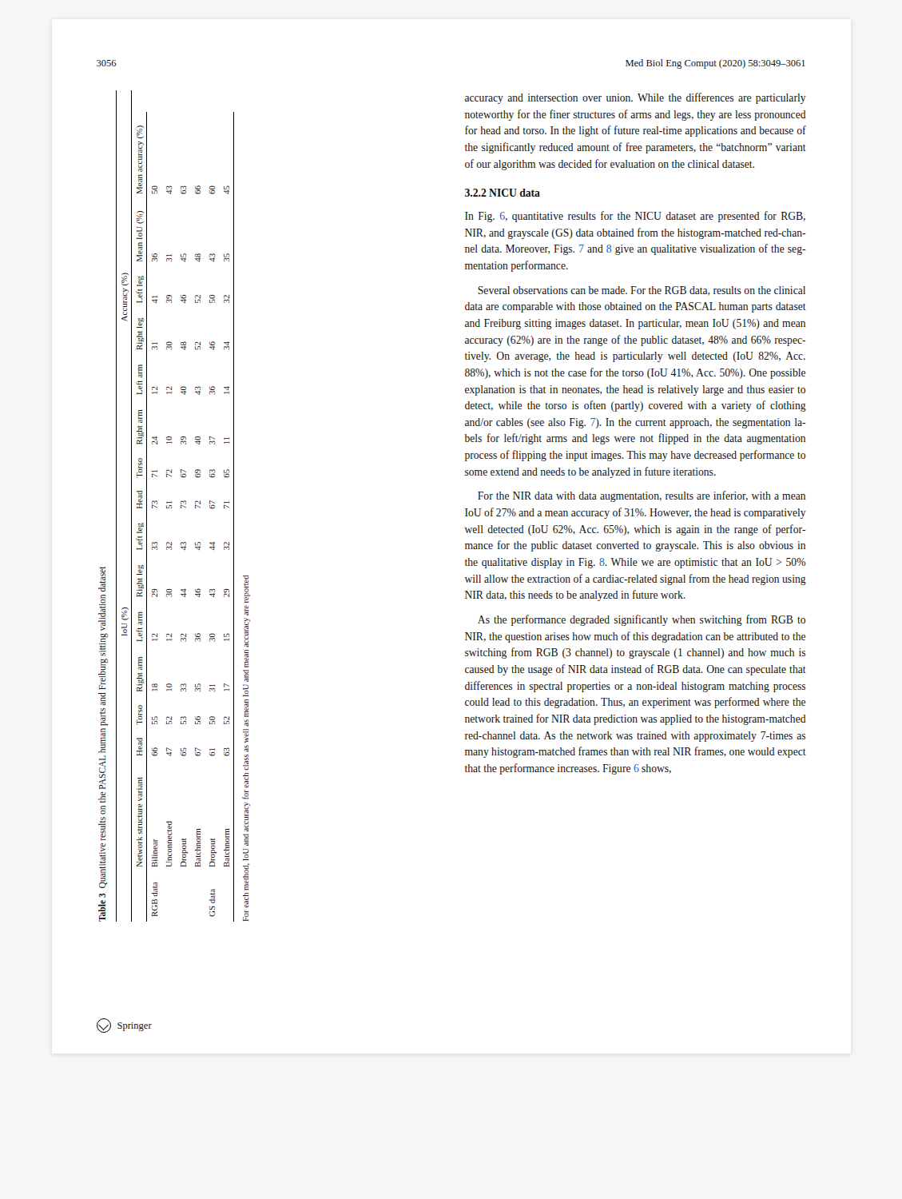3056
Med Biol Eng Comput (2020) 58:3049–3061
Table 3 Quantitative results on the PASCAL human parts and Freiburg sitting validation dataset
| | | IoU (%) | Accuracy (%) | | |
| --- | --- | --- | --- | --- | --- |
| | Network structure variant | Head | Torso | Right arm | Left arm | Right leg | Left leg | Head | Torso | Right arm | Left arm | Right leg | Left leg | Mean IoU (%) | Mean accuracy (%) |
| RGB data | Bilinear | 66 | 55 | 18 | 12 | 29 | 33 | 73 | 71 | 24 | 12 | 31 | 41 | 36 | 50 |
| | Unconnected | 47 | 52 | 10 | 12 | 30 | 32 | 51 | 72 | 10 | 12 | 30 | 39 | 31 | 43 |
| | Dropout | 65 | 53 | 33 | 32 | 44 | 43 | 73 | 67 | 39 | 40 | 48 | 46 | 45 | 63 |
| | Batchnorm | 67 | 56 | 35 | 36 | 46 | 45 | 72 | 69 | 40 | 43 | 52 | 52 | 48 | 66 |
| GS data | Dropout | 61 | 50 | 31 | 30 | 43 | 44 | 67 | 63 | 37 | 36 | 46 | 50 | 43 | 60 |
| | Batchnorm | 63 | 52 | 17 | 15 | 29 | 32 | 71 | 65 | 11 | 14 | 34 | 32 | 35 | 45 |
For each method, IoU and accuracy for each class as well as mean IoU and mean accuracy are reported
accuracy and intersection over union. While the differences are particularly noteworthy for the finer structures of arms and legs, they are less pronounced for head and torso. In the light of future real-time applications and because of the significantly reduced amount of free parameters, the “batchnorm” variant of our algorithm was decided for evaluation on the clinical dataset.
3.2.2 NICU data
In Fig. 6, quantitative results for the NICU dataset are presented for RGB, NIR, and grayscale (GS) data obtained from the histogram-matched red-channel data. Moreover, Figs. 7 and 8 give an qualitative visualization of the segmentation performance.
Several observations can be made. For the RGB data, results on the clinical data are comparable with those obtained on the PASCAL human parts dataset and Freiburg sitting images dataset. In particular, mean IoU (51%) and mean accuracy (62%) are in the range of the public dataset, 48% and 66% respectively. On average, the head is particularly well detected (IoU 82%, Acc. 88%), which is not the case for the torso (IoU 41%, Acc. 50%). One possible explanation is that in neonates, the head is relatively large and thus easier to detect, while the torso is often (partly) covered with a variety of clothing and/or cables (see also Fig. 7). In the current approach, the segmentation labels for left/right arms and legs were not flipped in the data augmentation process of flipping the input images. This may have decreased performance to some extend and needs to be analyzed in future iterations.
For the NIR data with data augmentation, results are inferior, with a mean IoU of 27% and a mean accuracy of 31%. However, the head is comparatively well detected (IoU 62%, Acc. 65%), which is again in the range of performance for the public dataset converted to grayscale. This is also obvious in the qualitative display in Fig. 8. While we are optimistic that an IoU > 50% will allow the extraction of a cardiac-related signal from the head region using NIR data, this needs to be analyzed in future work.
As the performance degraded significantly when switching from RGB to NIR, the question arises how much of this degradation can be attributed to the switching from RGB (3 channel) to grayscale (1 channel) and how much is caused by the usage of NIR data instead of RGB data. One can speculate that differences in spectral properties or a non-ideal histogram matching process could lead to this degradation. Thus, an experiment was performed where the network trained for NIR data prediction was applied to the histogram-matched red-channel data. As the network was trained with approximately 7-times as many histogram-matched frames than with real NIR frames, one would expect that the performance increases. Figure 6 shows,
Springer